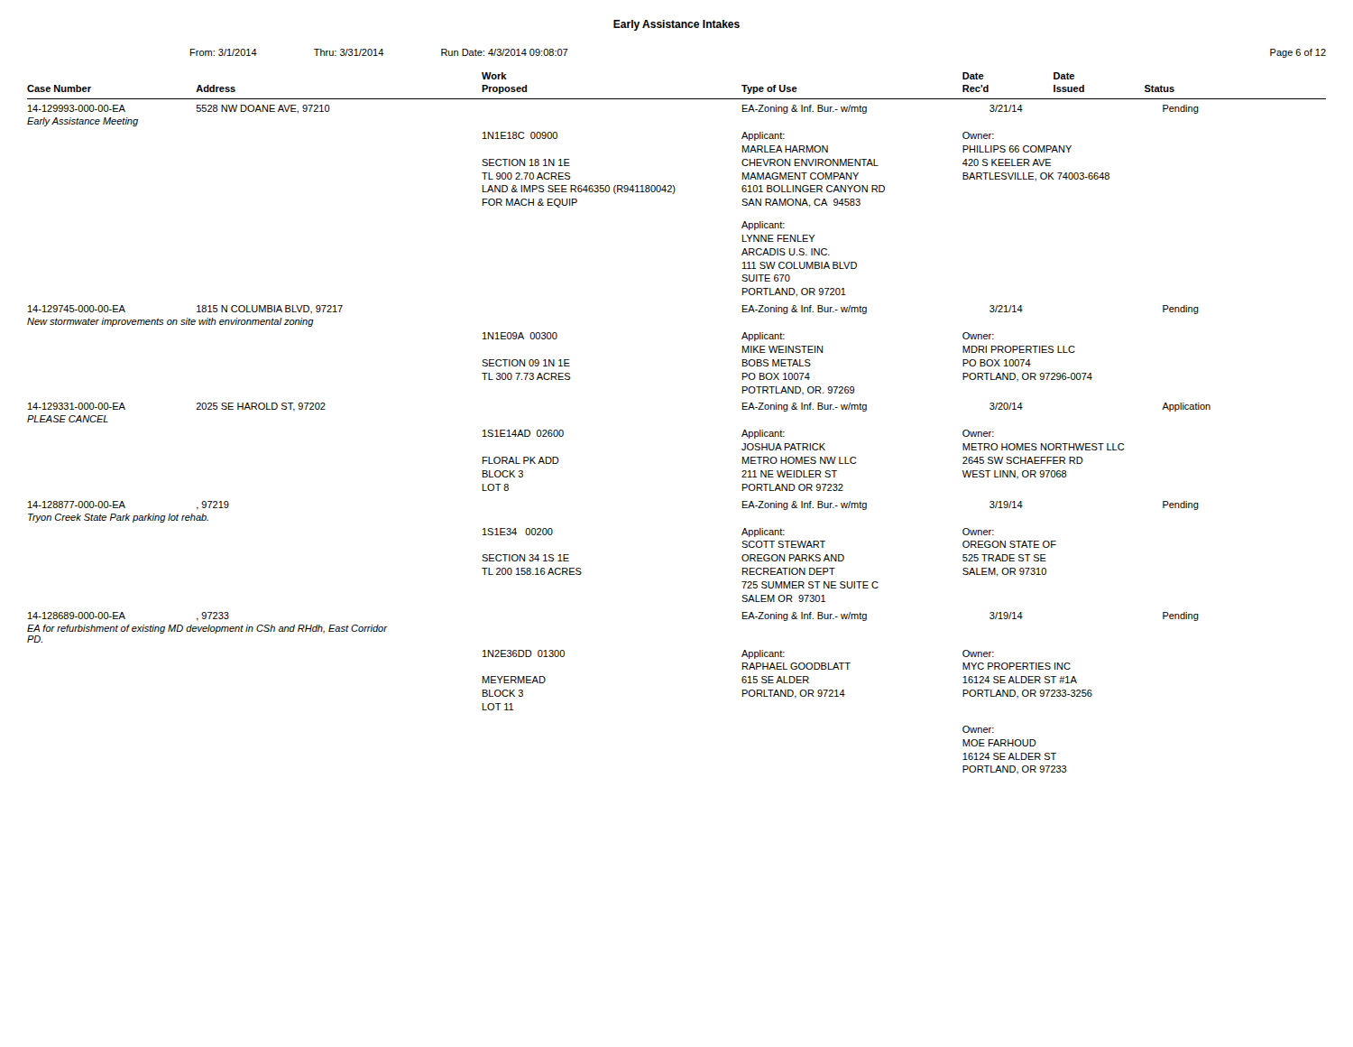Early Assistance Intakes
From: 3/1/2014 Thru: 3/31/2014 Run Date: 4/3/2014 09:08:07 Page 6 of 12
| | | Work | | Date | Date | |
| --- | --- | --- | --- | --- | --- | --- |
| Case Number | Address | Proposed | Type of Use | Rec'd | Issued | Status |
| 14-129993-000-00-EA | 5528 NW DOANE AVE, 97210 | | EA-Zoning & Inf. Bur.- w/mtg | 3/21/14 | | Pending |
| Early Assistance Meeting |
| | | 1N1E18C 00900 SECTION 18 1N 1E TL 900 2.70 ACRES LAND & IMPS SEE R646350 (R941180042) FOR MACH & EQUIP | Applicant: MARLEA HARMON CHEVRON ENVIRONMENTAL MAMAGMENT COMPANY 6101 BOLLINGER CANYON RD SAN RAMONA, CA 94583 | Owner: PHILLIPS 66 COMPANY 420 S KEELER AVE BARTLESVILLE, OK 74003-6648 |
| | | | Applicant: LYNNE FENLEY ARCADIS U.S. INC. 111 SW COLUMBIA BLVD SUITE 670 PORTLAND, OR 97201 | |
| 14-129745-000-00-EA | 1815 N COLUMBIA BLVD, 97217 | | EA-Zoning & Inf. Bur.- w/mtg | 3/21/14 | | Pending |
| New stormwater improvements on site with environmental zoning |
| | | 1N1E09A 00300 SECTION 09 1N 1E TL 300 7.73 ACRES | Applicant: MIKE WEINSTEIN BOBS METALS PO BOX 10074 POTRTLAND, OR. 97269 | Owner: MDRI PROPERTIES LLC PO BOX 10074 PORTLAND, OR 97296-0074 |
| 14-129331-000-00-EA | 2025 SE HAROLD ST, 97202 | | EA-Zoning & Inf. Bur.- w/mtg | 3/20/14 | | Application |
| PLEASE CANCEL |
| | | 1S1E14AD 02600 FLORAL PK ADD BLOCK 3 LOT 8 | Applicant: JOSHUA PATRICK METRO HOMES NW LLC 211 NE WEIDLER ST PORTLAND OR 97232 | Owner: METRO HOMES NORTHWEST LLC 2645 SW SCHAEFFER RD WEST LINN, OR 97068 |
| 14-128877-000-00-EA | , 97219 | | EA-Zoning & Inf. Bur.- w/mtg | 3/19/14 | | Pending |
| Tryon Creek State Park parking lot rehab. |
| | | 1S1E34 00200 SECTION 34 1S 1E TL 200 158.16 ACRES | Applicant: SCOTT STEWART OREGON PARKS AND RECREATION DEPT 725 SUMMER ST NE SUITE C SALEM OR 97301 | Owner: OREGON STATE OF 525 TRADE ST SE SALEM, OR 97310 |
| 14-128689-000-00-EA | , 97233 | | EA-Zoning & Inf. Bur.- w/mtg | 3/19/14 | | Pending |
| EA for refurbishment of existing MD development in CSh and RHdh, East Corridor PD. |
| | | 1N2E36DD 01300 MEYERMEAD BLOCK 3 LOT 11 | Applicant: RAPHAEL GOODBLATT 615 SE ALDER PORLTAND, OR 97214 | Owner: MYC PROPERTIES INC 16124 SE ALDER ST #1A PORTLAND, OR 97233-3256 |
| | | | | Owner: MOE FARHOUD 16124 SE ALDER ST PORTLAND, OR 97233 |